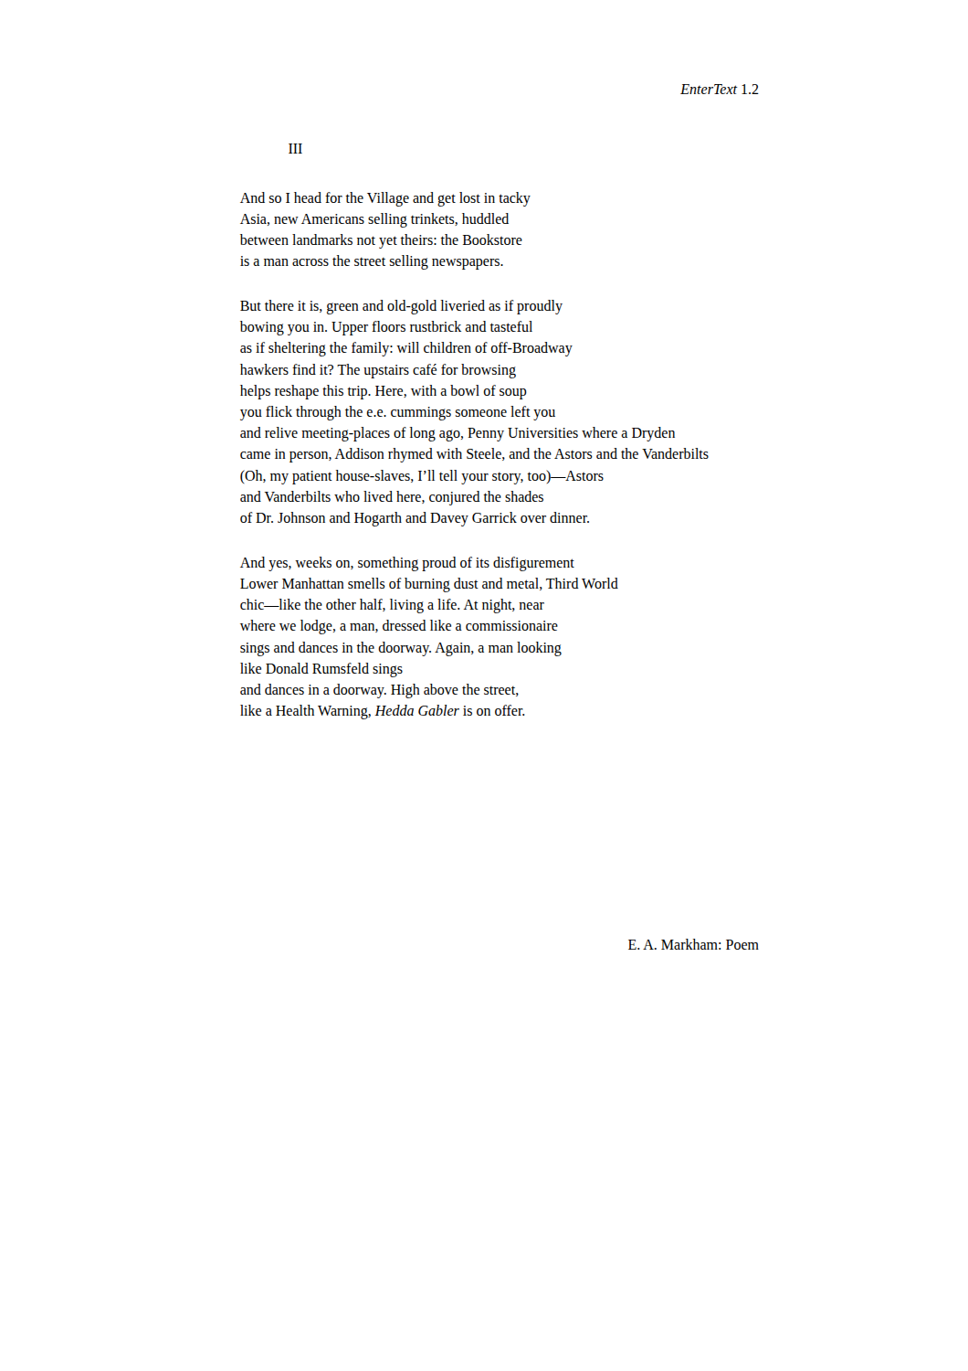EnterText 1.2
III
And so I head for the Village and get lost in tacky
Asia, new Americans selling trinkets, huddled
between landmarks not yet theirs: the Bookstore
is a man across the street selling newspapers.
But there it is, green and old-gold liveried as if proudly
bowing you in. Upper floors rustbrick and tasteful
as if sheltering the family: will children of off-Broadway
hawkers find it? The upstairs café for browsing
helps reshape this trip. Here, with a bowl of soup
you flick through the e.e. cummings someone left you
and relive meeting-places of long ago, Penny Universities where a Dryden
came in person, Addison rhymed with Steele, and the Astors and the Vanderbilts
(Oh, my patient house-slaves, I’ll tell your story, too)—Astors
and Vanderbilts who lived here, conjured the shades
of Dr. Johnson and Hogarth and Davey Garrick over dinner.
And yes, weeks on, something proud of its disfigurement
Lower Manhattan smells of burning dust and metal, Third World
chic—like the other half, living a life. At night, near
where we lodge, a man, dressed like a commissionaire
sings and dances in the doorway. Again, a man looking
like Donald Rumsfeld sings
and dances in a doorway. High above the street,
like a Health Warning, Hedda Gabler is on offer.
E. A. Markham: Poem